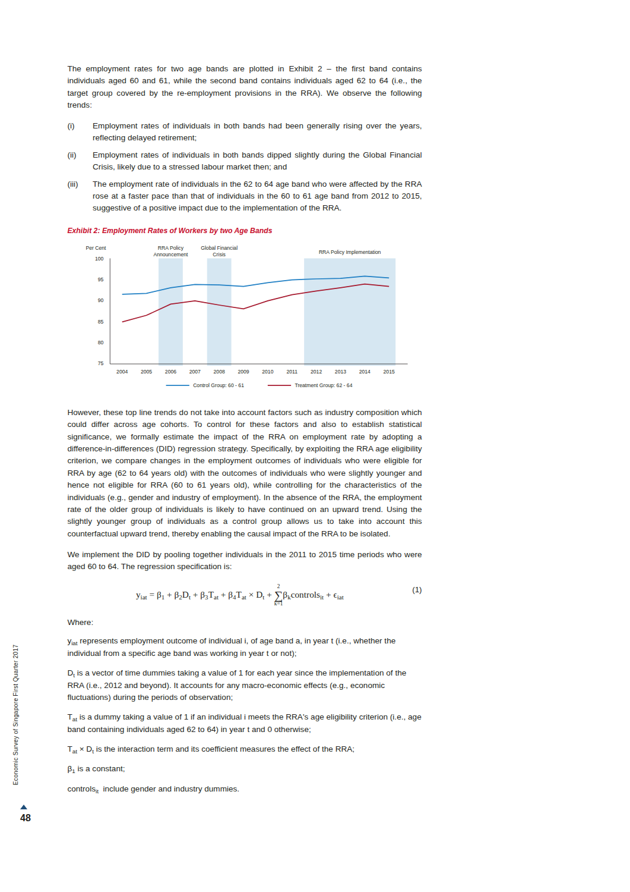The employment rates for two age bands are plotted in Exhibit 2 – the first band contains individuals aged 60 and 61, while the second band contains individuals aged 62 to 64 (i.e., the target group covered by the re-employment provisions in the RRA). We observe the following trends:
(i) Employment rates of individuals in both bands had been generally rising over the years, reflecting delayed retirement;
(ii) Employment rates of individuals in both bands dipped slightly during the Global Financial Crisis, likely due to a stressed labour market then; and
(iii) The employment rate of individuals in the 62 to 64 age band who were affected by the RRA rose at a faster pace than that of individuals in the 60 to 61 age band from 2012 to 2015, suggestive of a positive impact due to the implementation of the RRA.
Exhibit 2: Employment Rates of Workers by two Age Bands
RRA Policy Announcement Global Financial Crisis RRA Policy Implementation Per Cent 100 95 90 85 80 75 2004 2005 2006 2007 2008 2009 2010 2011 2012 2013 2014 2015 Control Group: 60 - 61 Treatment Group: 62 - 64
However, these top line trends do not take into account factors such as industry composition which could differ across age cohorts. To control for these factors and also to establish statistical significance, we formally estimate the impact of the RRA on employment rate by adopting a difference-in-differences (DID) regression strategy. Specifically, by exploiting the RRA age eligibility criterion, we compare changes in the employment outcomes of individuals who were eligible for RRA by age (62 to 64 years old) with the outcomes of individuals who were slightly younger and hence not eligible for RRA (60 to 61 years old), while controlling for the characteristics of the individuals (e.g., gender and industry of employment). In the absence of the RRA, the employment rate of the older group of individuals is likely to have continued on an upward trend. Using the slightly younger group of individuals as a control group allows us to take into account this counterfactual upward trend, thereby enabling the causal impact of the RRA to be isolated.
We implement the DID by pooling together individuals in the 2011 to 2015 time periods who were aged 60 to 64. The regression specification is:
(1) yiat = β1 + β2Dt + β3Tat + β4Tat × Dt + 2∑k=1βkcontrolsit + ϵiat
Where:
yiat represents employment outcome of individual i, of age band a, in year t (i.e., whether the individual from a specific age band was working in year t or not);
Dt is a vector of time dummies taking a value of 1 for each year since the implementation of the RRA (i.e., 2012 and beyond). It accounts for any macro-economic effects (e.g., economic fluctuations) during the periods of observation;
Tat is a dummy taking a value of 1 if an individual i meets the RRA's age eligibility criterion (i.e., age band containing individuals aged 62 to 64) in year t and 0 otherwise;
Tat × Dt is the interaction term and its coefficient measures the effect of the RRA;
β1 is a constant;
controlsit include gender and industry dummies.
Economic Survey of Singapore First Quarter 2017
48